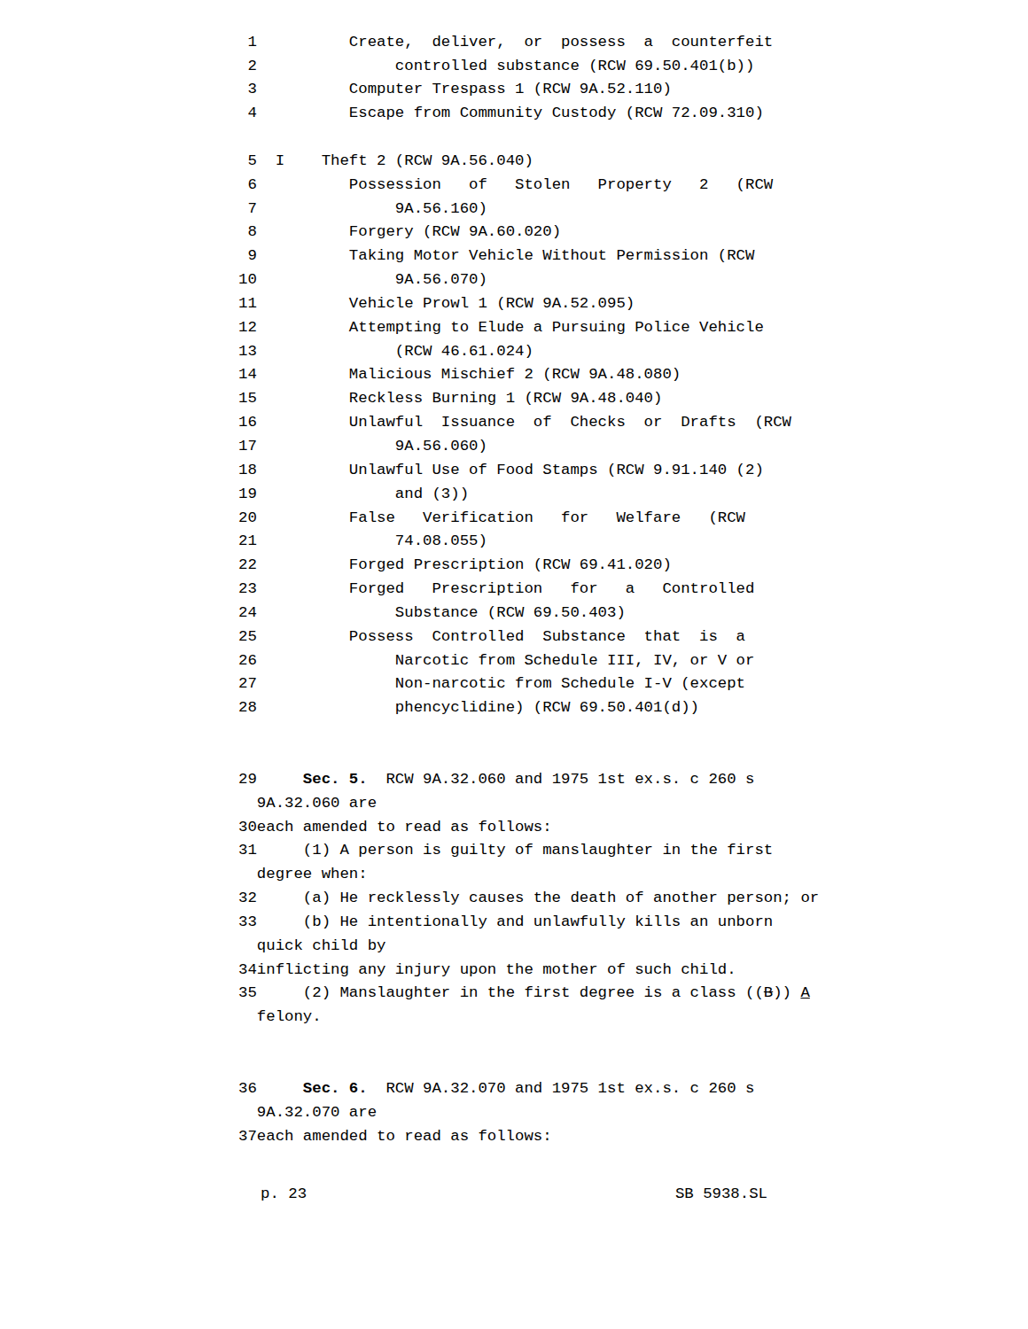| 1 | Create, deliver, or possess a counterfeit |
| 2 | controlled substance (RCW 69.50.401(b)) |
| 3 | Computer Trespass 1 (RCW 9A.52.110) |
| 4 | Escape from Community Custody (RCW 72.09.310) |
| 5 | I Theft 2 (RCW 9A.56.040) |
| 6 | Possession of Stolen Property 2 (RCW |
| 7 | 9A.56.160) |
| 8 | Forgery (RCW 9A.60.020) |
| 9 | Taking Motor Vehicle Without Permission (RCW |
| 10 | 9A.56.070) |
| 11 | Vehicle Prowl 1 (RCW 9A.52.095) |
| 12 | Attempting to Elude a Pursuing Police Vehicle |
| 13 | (RCW 46.61.024) |
| 14 | Malicious Mischief 2 (RCW 9A.48.080) |
| 15 | Reckless Burning 1 (RCW 9A.48.040) |
| 16 | Unlawful Issuance of Checks or Drafts (RCW |
| 17 | 9A.56.060) |
| 18 | Unlawful Use of Food Stamps (RCW 9.91.140 (2) |
| 19 | and (3)) |
| 20 | False Verification for Welfare (RCW |
| 21 | 74.08.055) |
| 22 | Forged Prescription (RCW 69.41.020) |
| 23 | Forged Prescription for a Controlled |
| 24 | Substance (RCW 69.50.403) |
| 25 | Possess Controlled Substance that is a |
| 26 | Narcotic from Schedule III, IV, or V or |
| 27 | Non-narcotic from Schedule I-V (except |
| 28 | phencyclidine) (RCW 69.50.401(d)) |
| 29 | Sec. 5. RCW 9A.32.060 and 1975 1st ex.s. c 260 s 9A.32.060 are |
| 30 | each amended to read as follows: |
| 31 | (1) A person is guilty of manslaughter in the first degree when: |
| 32 | (a) He recklessly causes the death of another person; or |
| 33 | (b) He intentionally and unlawfully kills an unborn quick child by |
| 34 | inflicting any injury upon the mother of such child. |
| 35 | (2) Manslaughter in the first degree is a class (( B )) A felony. |
| 36 | Sec. 6. RCW 9A.32.070 and 1975 1st ex.s. c 260 s 9A.32.070 are |
| 37 | each amended to read as follows: |
p. 23 SB 5938.SL